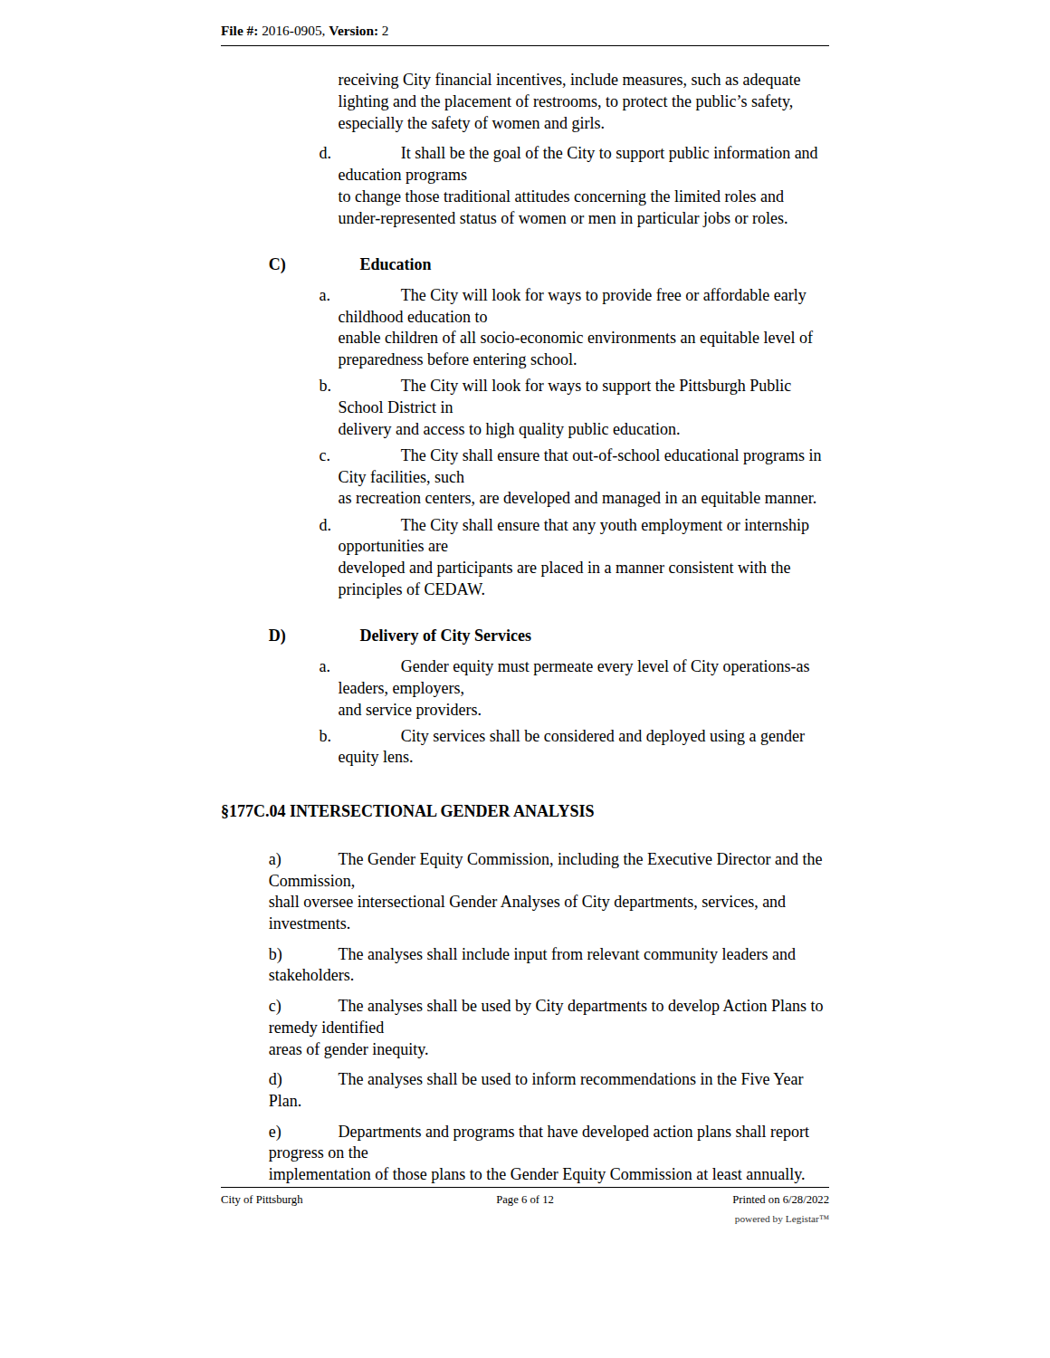File #: 2016-0905, Version: 2
receiving City financial incentives, include measures, such as adequate lighting and the placement of restrooms, to protect the public’s safety, especially the safety of women and girls.
d.
It shall be the goal of the City to support public information and education programs
to change those traditional attitudes concerning the limited roles and under-represented status of women or men in particular jobs or roles.
C) Education
a.
The City will look for ways to provide free or affordable early childhood education to
enable children of all socio-economic environments an equitable level of preparedness before entering school.
b.
The City will look for ways to support the Pittsburgh Public School District in
delivery and access to high quality public education.
c.
The City shall ensure that out-of-school educational programs in City facilities, such
as recreation centers, are developed and managed in an equitable manner.
d.
The City shall ensure that any youth employment or internship opportunities are
developed and participants are placed in a manner consistent with the principles of CEDAW.
D) Delivery of City Services
a.
Gender equity must permeate every level of City operations-as leaders, employers,
and service providers.
b.
City services shall be considered and deployed using a gender equity lens.
§177C.04 INTERSECTIONAL GENDER ANALYSIS
a)
The Gender Equity Commission, including the Executive Director and the Commission,
shall oversee intersectional Gender Analyses of City departments, services, and investments.
b)
The analyses shall include input from relevant community leaders and stakeholders.
c)
The analyses shall be used by City departments to develop Action Plans to remedy identified
areas of gender inequity.
d)
The analyses shall be used to inform recommendations in the Five Year Plan.
e)
Departments and programs that have developed action plans shall report progress on the
implementation of those plans to the Gender Equity Commission at least annually.
City of Pittsburgh
Page 6 of 12
Printed on 6/28/2022
powered by Legistar™